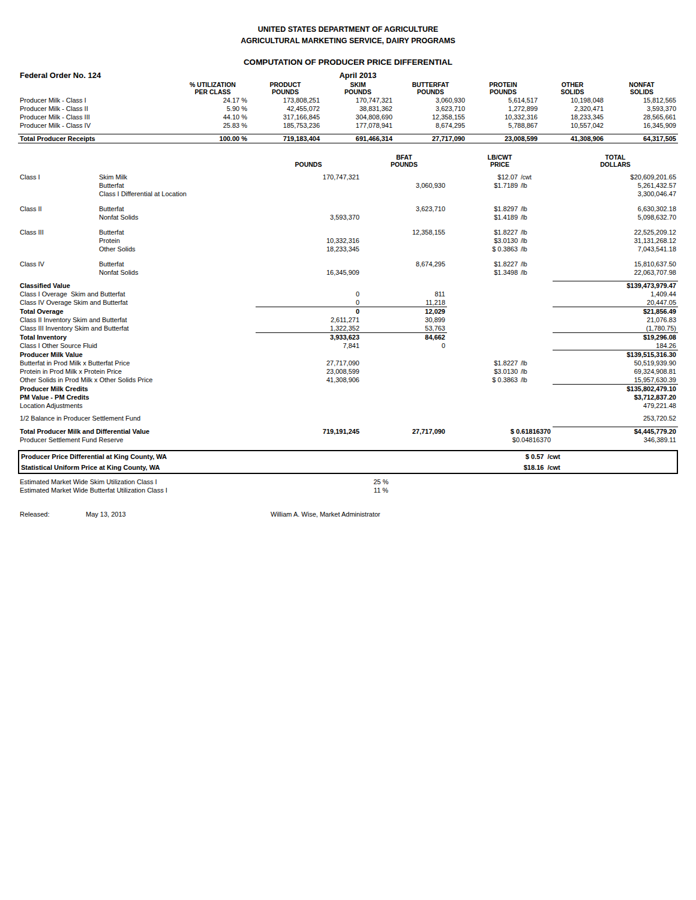UNITED STATES DEPARTMENT OF AGRICULTURE
AGRICULTURAL MARKETING SERVICE, DAIRY PROGRAMS
COMPUTATION OF PRODUCER PRICE DIFFERENTIAL
| Federal Order No. 124 | April 2013 | |
| | % UTILIZATION PER CLASS | PRODUCT POUNDS | SKIM POUNDS | BUTTERFAT POUNDS | PROTEIN POUNDS | OTHER SOLIDS | NONFAT SOLIDS |
| Producer Milk - Class I | 24.17 % | 173,808,251 | 170,747,321 | 3,060,930 | 5,614,517 | 10,198,048 | 15,812,565 |
| Producer Milk - Class II | 5.90 % | 42,455,072 | 38,831,362 | 3,623,710 | 1,272,899 | 2,320,471 | 3,593,370 |
| Producer Milk - Class III | 44.10 % | 317,166,845 | 304,808,690 | 12,358,155 | 10,332,316 | 18,233,345 | 28,565,661 |
| Producer Milk - Class IV | 25.83 % | 185,753,236 | 177,078,941 | 8,674,295 | 5,788,867 | 10,557,042 | 16,345,909 |
| Total Producer Receipts | 100.00 % | 719,183,404 | 691,466,314 | 27,717,090 | 23,008,599 | 41,308,906 | 64,317,505 |
| | POUNDS | BFAT POUNDS | LB/CWT PRICE | TOTAL DOLLARS |
| Class I | Skim Milk | 170,747,321 | | $12.07 | /cwt | $20,609,201.65 |
| | Butterfat | | 3,060,930 | $1.7189 | /lb | 5,261,432.57 |
| | Class I Differential at Location | | | | | 3,300,046.47 |
| Class II | Butterfat | | 3,623,710 | $1.8297 | /lb | 6,630,302.18 |
| | Nonfat Solids | 3,593,370 | | $1.4189 | /lb | 5,098,632.70 |
| Class III | Butterfat | | 12,358,155 | $1.8227 | /lb | 22,525,209.12 |
| | Protein | 10,332,316 | | $3.0130 | /lb | 31,131,268.12 |
| | Other Solids | 18,233,345 | | $ 0.3863 | /lb | 7,043,541.18 |
| Class IV | Butterfat | | 8,674,295 | $1.8227 | /lb | 15,810,637.50 |
| | Nonfat Solids | 16,345,909 | | $1.3498 | /lb | 22,063,707.98 |
| Classified Value | | | | | $139,473,979.47 |
| Class I Overage Skim and Butterfat | 0 | 811 | | | 1,409.44 |
| Class IV Overage Skim and Butterfat | 0 | 11,218 | | | 20,447.05 |
| Total Overage | 0 | 12,029 | | | $21,856.49 |
| Class II Inventory Skim and Butterfat | 2,611,271 | 30,899 | | | 21,076.83 |
| Class III Inventory Skim and Butterfat | 1,322,352 | 53,763 | | | (1,780.75) |
| Total Inventory | 3,933,623 | 84,662 | | | $19,296.08 |
| Class I Other Source Fluid | 7,841 | 0 | | | 184.26 |
| Producer Milk Value | | | | | $139,515,316.30 |
| Butterfat in Prod Milk x Butterfat Price | 27,717,090 | | $1.8227 | /lb | 50,519,939.90 |
| Protein in Prod Milk x Protein Price | 23,008,599 | | $3.0130 | /lb | 69,324,908.81 |
| Other Solids in Prod Milk x Other Solids Price | 41,308,906 | | $ 0.3863 | /lb | 15,957,630.39 |
| Producer Milk Credits | | | | | $135,802,479.10 |
| PM Value - PM Credits | | | | | $3,712,837.20 |
| Location Adjustments | | | | | 479,221.48 |
| 1/2 Balance in Producer Settlement Fund | | | | | 253,720.52 |
| Total Producer Milk and Differential Value | 719,191,245 | 27,717,090 | $ 0.61816370 | $4,445,779.20 |
| Producer Settlement Fund Reserve | | | $0.04816370 | 346,389.11 |
| Producer Price Differential at King County, WA | $ 0.57 | /cwt |
| Statistical Uniform Price at King County, WA | $18.16 | /cwt |
| Estimated Market Wide Skim Utilization Class I | 25 % | |
| Estimated Market Wide Butterfat Utilization Class I | 11 % | |
| Released: | May 13, 2013 | William A. Wise, Market Administrator |